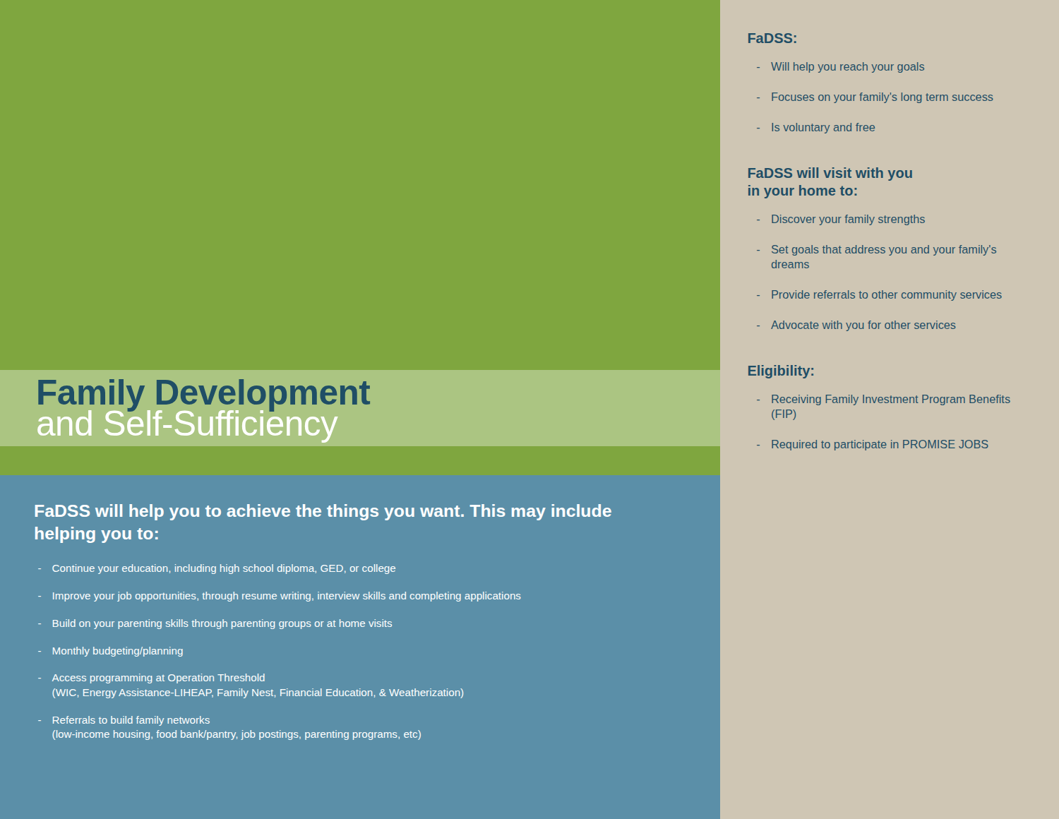Family Developmentand Self-Sufficiency
FaDSS will help you to achieve the things you want. This may include helping you to:
Continue your education, including high school diploma, GED, or college
Improve your job opportunities, through resume writing, interview skills and completing applications
Build on your parenting skills through parenting groups or at home visits
Monthly budgeting/planning
Access programming at Operation Threshold(WIC, Energy Assistance-LIHEAP, Family Nest, Financial Education, & Weatherization)
Referrals to build family networks(low-income housing, food bank/pantry, job postings, parenting programs, etc)
FaDSS:
Will help you reach your goals
Focuses on your family's long term success
Is voluntary and free
FaDSS will visit with you
in your home to:
Discover your family strengths
Set goals that address you and your family's dreams
Provide referrals to other community services
Advocate with you for other services
Eligibility:
Receiving Family Investment Program Benefits (FIP)
Required to participate in PROMISE JOBS